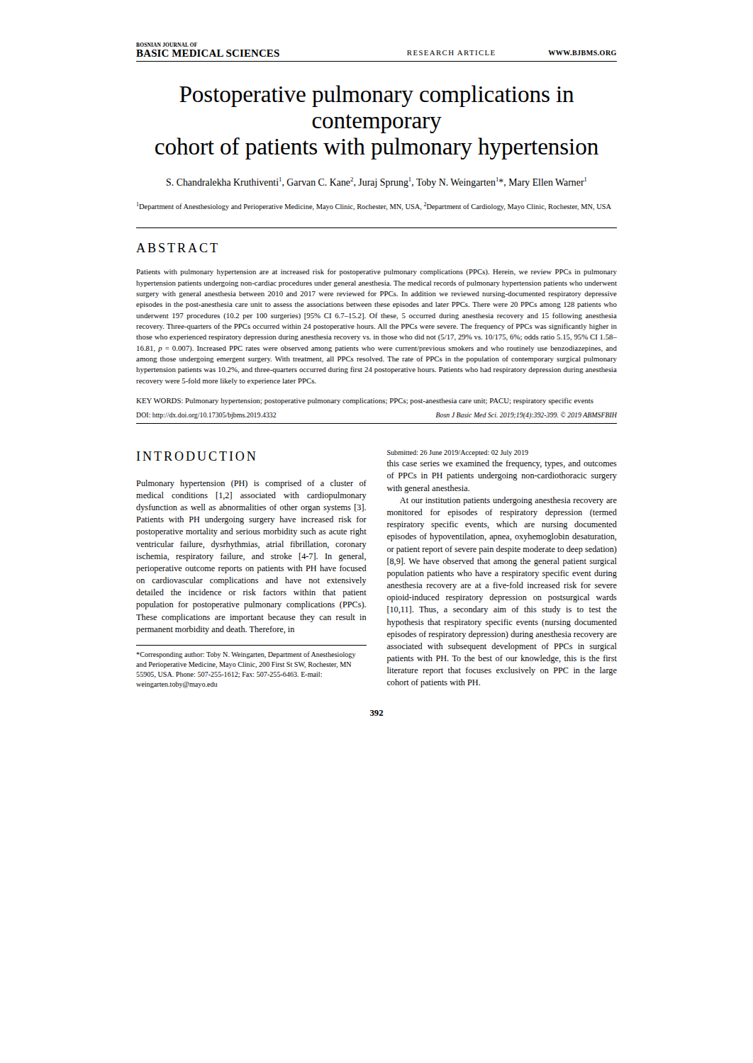BOSNIAN JOURNAL OF BASIC MEDICAL SCIENCES
Research article
WWW.BJBMS.ORG
Postoperative pulmonary complications in contemporary
cohort of patients with pulmonary hypertension
S. Chandralekha Kruthiventi1, Garvan C. Kane2, Juraj Sprung1, Toby N. Weingarten1*, Mary Ellen Warner1
1Department of Anesthesiology and Perioperative Medicine, Mayo Clinic, Rochester, MN, USA, 2Department of Cardiology, Mayo Clinic, Rochester, MN, USA
Abstract
Patients with pulmonary hypertension are at increased risk for postoperative pulmonary complications (PPCs). Herein, we review PPCs in pulmonary hypertension patients undergoing non-cardiac procedures under general anesthesia. The medical records of pulmonary hypertension patients who underwent surgery with general anesthesia between 2010 and 2017 were reviewed for PPCs. In addition we reviewed nursing-documented respiratory depressive episodes in the post-anesthesia care unit to assess the associations between these episodes and later PPCs. There were 20 PPCs among 128 patients who underwent 197 procedures (10.2 per 100 surgeries) [95% CI 6.7–15.2]. Of these, 5 occurred during anesthesia recovery and 15 following anesthesia recovery. Three-quarters of the PPCs occurred within 24 postoperative hours. All the PPCs were severe. The frequency of PPCs was significantly higher in those who experienced respiratory depression during anesthesia recovery vs. in those who did not (5/17, 29% vs. 10/175, 6%; odds ratio 5.15, 95% CI 1.58–16.81, p = 0.007). Increased PPC rates were observed among patients who were current/previous smokers and who routinely use benzodiazepines, and among those undergoing emergent surgery. With treatment, all PPCs resolved. The rate of PPCs in the population of contemporary surgical pulmonary hypertension patients was 10.2%, and three-quarters occurred during first 24 postoperative hours. Patients who had respiratory depression during anesthesia recovery were 5-fold more likely to experience later PPCs.
KEY WORDS: Pulmonary hypertension; postoperative pulmonary complications; PPCs; post-anesthesia care unit; PACU; respiratory specific events
DOI: http://dx.doi.org/10.17305/bjbms.2019.4332 Bosn J Basic Med Sci. 2019;19(4):392-399. © 2019 ABMSFBIH
Introduction
Pulmonary hypertension (PH) is comprised of a cluster of medical conditions [1,2] associated with cardiopulmonary dysfunction as well as abnormalities of other organ systems [3]. Patients with PH undergoing surgery have increased risk for postoperative mortality and serious morbidity such as acute right ventricular failure, dysrhythmias, atrial fibrillation, coronary ischemia, respiratory failure, and stroke [4-7]. In general, perioperative outcome reports on patients with PH have focused on cardiovascular complications and have not extensively detailed the incidence or risk factors within that patient population for postoperative pulmonary complications (PPCs). These complications are important because they can result in permanent morbidity and death. Therefore, in
*Corresponding author: Toby N. Weingarten, Department of Anesthesiology and Perioperative Medicine, Mayo Clinic, 200 First St SW, Rochester, MN 55905, USA. Phone: 507-255-1612; Fax: 507-255-6463. E-mail: weingarten.toby@mayo.edu
Submitted: 26 June 2019/Accepted: 02 July 2019
this case series we examined the frequency, types, and outcomes of PPCs in PH patients undergoing non-cardiothoracic surgery with general anesthesia.
At our institution patients undergoing anesthesia recovery are monitored for episodes of respiratory depression (termed respiratory specific events, which are nursing documented episodes of hypoventilation, apnea, oxyhemoglobin desaturation, or patient report of severe pain despite moderate to deep sedation) [8,9]. We have observed that among the general patient surgical population patients who have a respiratory specific event during anesthesia recovery are at a five-fold increased risk for severe opioid-induced respiratory depression on postsurgical wards [10,11]. Thus, a secondary aim of this study is to test the hypothesis that respiratory specific events (nursing documented episodes of respiratory depression) during anesthesia recovery are associated with subsequent development of PPCs in surgical patients with PH. To the best of our knowledge, this is the first literature report that focuses exclusively on PPC in the large cohort of patients with PH.
392